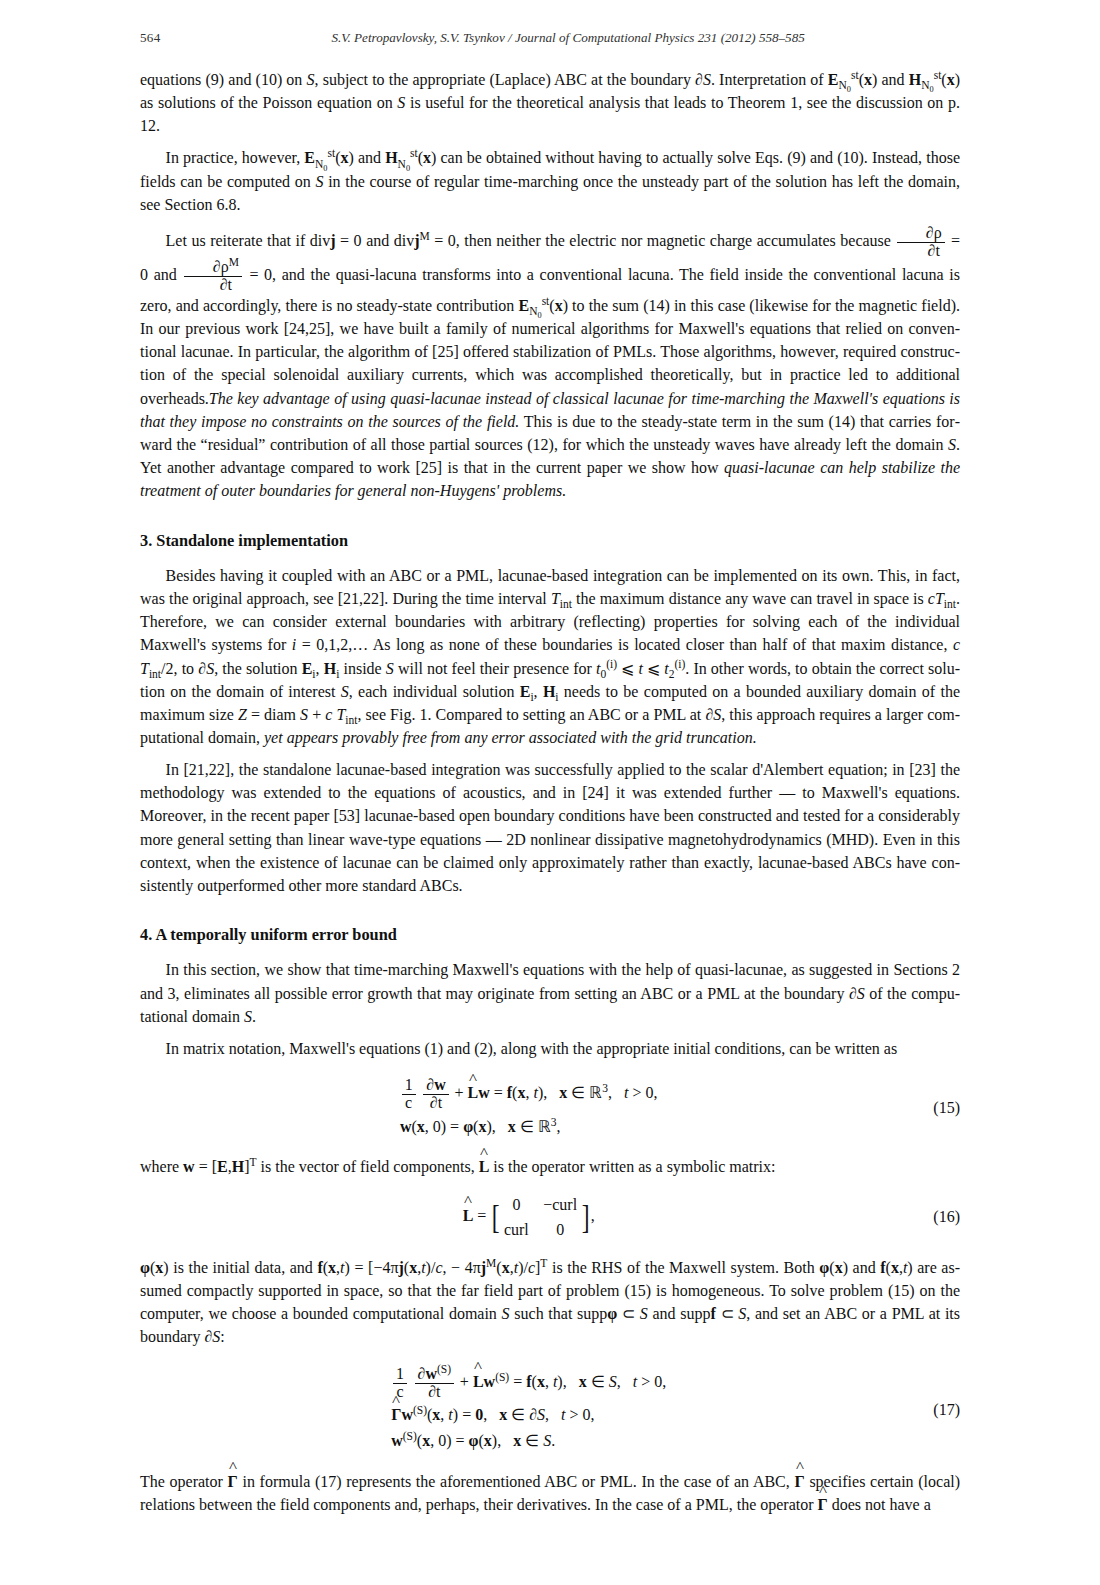564 S.V. Petropavlovsky, S.V. Tsynkov / Journal of Computational Physics 231 (2012) 558–585
equations (9) and (10) on S, subject to the appropriate (Laplace) ABC at the boundary ∂S. Interpretation of EN0st(x) and HN0st(x) as solutions of the Poisson equation on S is useful for the theoretical analysis that leads to Theorem 1, see the discussion on p. 12.
In practice, however, EN0st(x) and HN0st(x) can be obtained without having to actually solve Eqs. (9) and (10). Instead, those fields can be computed on S in the course of regular time-marching once the unsteady part of the solution has left the domain, see Section 6.8.
Let us reiterate that if divj = 0 and divjM = 0, then neither the electric nor magnetic charge accumulates because ∂ρ∂t = 0 and ∂ρM∂t = 0, and the quasi-lacuna transforms into a conventional lacuna. The field inside the conventional lacuna is zero, and accordingly, there is no steady-state contribution EN0st(x) to the sum (14) in this case (likewise for the magnetic field). In our previous work [24,25], we have built a family of numerical algorithms for Maxwell's equations that relied on conventional lacunae. In particular, the algorithm of [25] offered stabilization of PMLs. Those algorithms, however, required construction of the special solenoidal auxiliary currents, which was accomplished theoretically, but in practice led to additional overheads.The key advantage of using quasi-lacunae instead of classical lacunae for time-marching the Maxwell's equations is that they impose no constraints on the sources of the field. This is due to the steady-state term in the sum (14) that carries forward the “residual” contribution of all those partial sources (12), for which the unsteady waves have already left the domain S. Yet another advantage compared to work [25] is that in the current paper we show how quasi-lacunae can help stabilize the treatment of outer boundaries for general non-Huygens' problems.
3. Standalone implementation
Besides having it coupled with an ABC or a PML, lacunae-based integration can be implemented on its own. This, in fact, was the original approach, see [21,22]. During the time interval Tint the maximum distance any wave can travel in space is cTint. Therefore, we can consider external boundaries with arbitrary (reflecting) properties for solving each of the individual Maxwell's systems for i = 0,1,2,… As long as none of these boundaries is located closer than half of that maxim distance, c Tint/2, to ∂S, the solution Ei, Hi inside S will not feel their presence for t0(i) ⩽ t ⩽ t2(i). In other words, to obtain the correct solution on the domain of interest S, each individual solution Ei, Hi needs to be computed on a bounded auxiliary domain of the maximum size Z = diam S + c Tint, see Fig. 1. Compared to setting an ABC or a PML at ∂S, this approach requires a larger computational domain, yet appears provably free from any error associated with the grid truncation.
In [21,22], the standalone lacunae-based integration was successfully applied to the scalar d'Alembert equation; in [23] the methodology was extended to the equations of acoustics, and in [24] it was extended further — to Maxwell's equations. Moreover, in the recent paper [53] lacunae-based open boundary conditions have been constructed and tested for a considerably more general setting than linear wave-type equations — 2D nonlinear dissipative magnetohydrodynamics (MHD). Even in this context, when the existence of lacunae can be claimed only approximately rather than exactly, lacunae-based ABCs have consistently outperformed other more standard ABCs.
4. A temporally uniform error bound
In this section, we show that time-marching Maxwell's equations with the help of quasi-lacunae, as suggested in Sections 2 and 3, eliminates all possible error growth that may originate from setting an ABC or a PML at the boundary ∂S of the computational domain S.
In matrix notation, Maxwell's equations (1) and (2), along with the appropriate initial conditions, can be written as
1 c ∂w∂t + Lw = f(x, t), x ∈ ℝ3, t > 0, w(x, 0) = φ(x), x ∈ ℝ3,
(15)
where w = [E,H]T is the vector of field components, L is the operator written as a symbolic matrix:
L = [ 0−curl curl 0 ] ,
(16)
φ(x) is the initial data, and f(x,t) = [−4πj(x,t)/c, − 4πjM(x,t)/c]T is the RHS of the Maxwell system. Both φ(x) and f(x,t) are assumed compactly supported in space, so that the far field part of problem (15) is homogeneous. To solve problem (15) on the computer, we choose a bounded computational domain S such that suppφ ⊂ S and suppf ⊂ S, and set an ABC or a PML at its boundary ∂S:
1 c ∂w(S)∂t + Lw(S) = f(x, t), x ∈ S, t > 0, Γw(S)(x, t) = 0, x ∈ ∂S, t > 0, w(S)(x, 0) = φ(x), x ∈ S.
(17)
The operator Γ in formula (17) represents the aforementioned ABC or PML. In the case of an ABC, Γ specifies certain (local) relations between the field components and, perhaps, their derivatives. In the case of a PML, the operator Γ does not have a